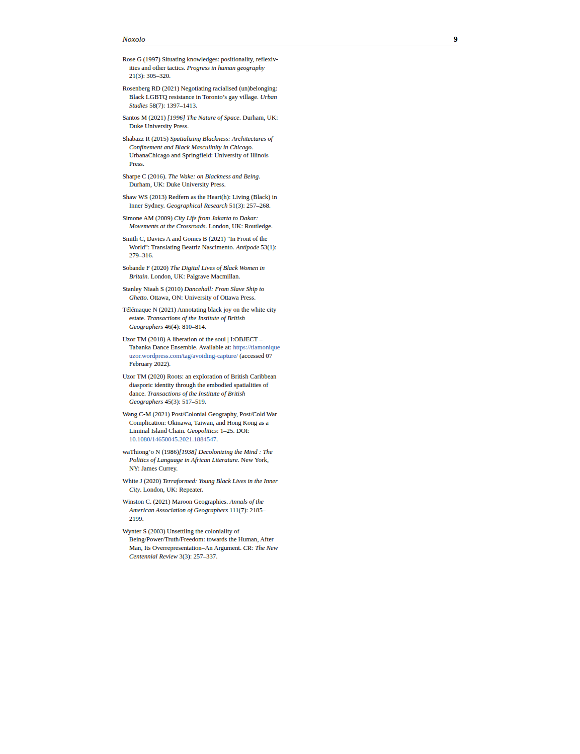Noxolo 9
Rose G (1997) Situating knowledges: positionality, reflexivities and other tactics. Progress in human geography 21(3): 305–320.
Rosenberg RD (2021) Negotiating racialised (un)belonging: Black LGBTQ resistance in Toronto’s gay village. Urban Studies 58(7): 1397–1413.
Santos M (2021) [1996] The Nature of Space. Durham, UK: Duke University Press.
Shabazz R (2015) Spatializing Blackness: Architectures of Confinement and Black Masculinity in Chicago. UrbanaChicago and Springfield: University of Illinois Press.
Sharpe C (2016). The Wake: on Blackness and Being. Durham, UK: Duke University Press.
Shaw WS (2013) Redfern as the Heart(h): Living (Black) in Inner Sydney. Geographical Research 51(3): 257–268.
Simone AM (2009) City Life from Jakarta to Dakar: Movements at the Crossroads. London, UK: Routledge.
Smith C, Davies A and Gomes B (2021) "In Front of the World": Translating Beatriz Nascimento. Antipode 53(1): 279–316.
Sobande F (2020) The Digital Lives of Black Women in Britain. London, UK: Palgrave Macmillan.
Stanley Niaah S (2010) Dancehall: From Slave Ship to Ghetto. Ottawa, ON: University of Ottawa Press.
Télémaque N (2021) Annotating black joy on the white city estate. Transactions of the Institute of British Geographers 46(4): 810–814.
Uzor TM (2018) A liberation of the soul | I:OBJECT – Tabanka Dance Ensemble. Available at: https://tiamoniqueuzor.wordpress.com/tag/avoiding-capture/ (accessed 07 February 2022).
Uzor TM (2020) Roots: an exploration of British Caribbean diasporic identity through the embodied spatialities of dance. Transactions of the Institute of British Geographers 45(3): 517–519.
Wang C-M (2021) Post/Colonial Geography, Post/Cold War Complication: Okinawa, Taiwan, and Hong Kong as a Liminal Island Chain. Geopolitics: 1–25. DOI: 10.1080/14650045.2021.1884547.
waThiong’o N (1986)[1938] Decolonizing the Mind : The Politics of Language in African Literature. New York, NY: James Currey.
White J (2020) Terraformed: Young Black Lives in the Inner City. London, UK: Repeater.
Winston C. (2021) Maroon Geographies. Annals of the American Association of Geographers 111(7): 2185–2199.
Wynter S (2003) Unsettling the coloniality of Being/Power/Truth/Freedom: towards the Human, After Man, Its Overrepresentation–An Argument. CR: The New Centennial Review 3(3): 257–337.